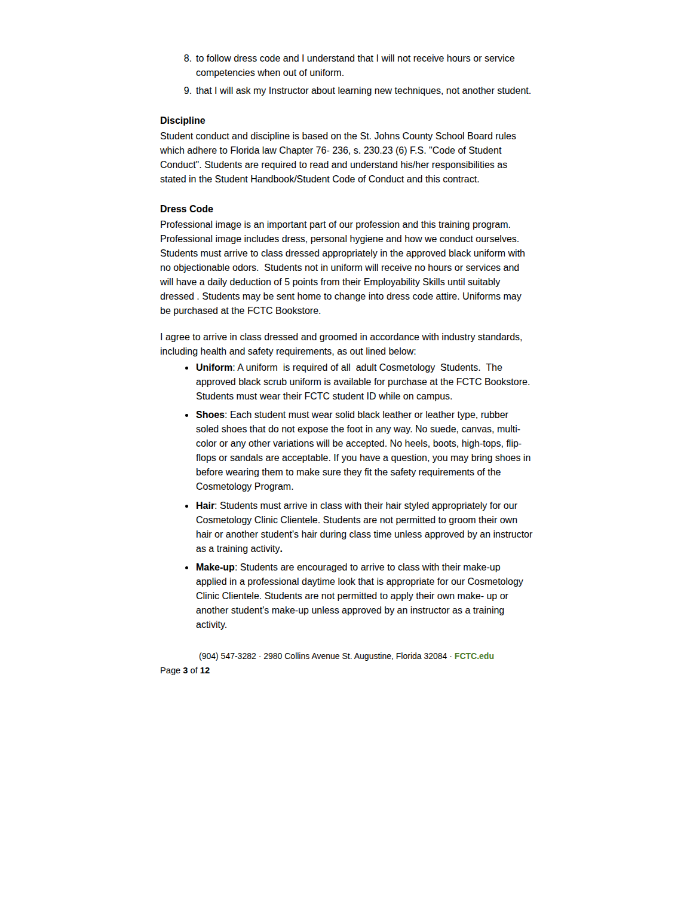to follow dress code and I understand that I will not receive hours or service competencies when out of uniform.
that I will ask my Instructor about learning new techniques, not another student.
Discipline
Student conduct and discipline is based on the St. Johns County School Board rules which adhere to Florida law Chapter 76- 236, s. 230.23 (6) F.S. "Code of Student Conduct". Students are required to read and understand his/her responsibilities as stated in the Student Handbook/Student Code of Conduct and this contract.
Dress Code
Professional image is an important part of our profession and this training program. Professional image includes dress, personal hygiene and how we conduct ourselves. Students must arrive to class dressed appropriately in the approved black uniform with no objectionable odors. Students not in uniform will receive no hours or services and will have a daily deduction of 5 points from their Employability Skills until suitably dressed . Students may be sent home to change into dress code attire. Uniforms may be purchased at the FCTC Bookstore.
I agree to arrive in class dressed and groomed in accordance with industry standards, including health and safety requirements, as out lined below:
Uniform: A uniform is required of all adult Cosmetology Students. The approved black scrub uniform is available for purchase at the FCTC Bookstore. Students must wear their FCTC student ID while on campus.
Shoes: Each student must wear solid black leather or leather type, rubber soled shoes that do not expose the foot in any way. No suede, canvas, multi-color or any other variations will be accepted. No heels, boots, high-tops, flip- flops or sandals are acceptable. If you have a question, you may bring shoes in before wearing them to make sure they fit the safety requirements of the Cosmetology Program.
Hair: Students must arrive in class with their hair styled appropriately for our Cosmetology Clinic Clientele. Students are not permitted to groom their own hair or another student's hair during class time unless approved by an instructor as a training activity.
Make-up: Students are encouraged to arrive to class with their make-up applied in a professional daytime look that is appropriate for our Cosmetology Clinic Clientele. Students are not permitted to apply their own make- up or another student's make-up unless approved by an instructor as a training activity.
(904) 547-3282 · 2980 Collins Avenue St. Augustine, Florida 32084 · FCTC.edu
Page 3 of 12